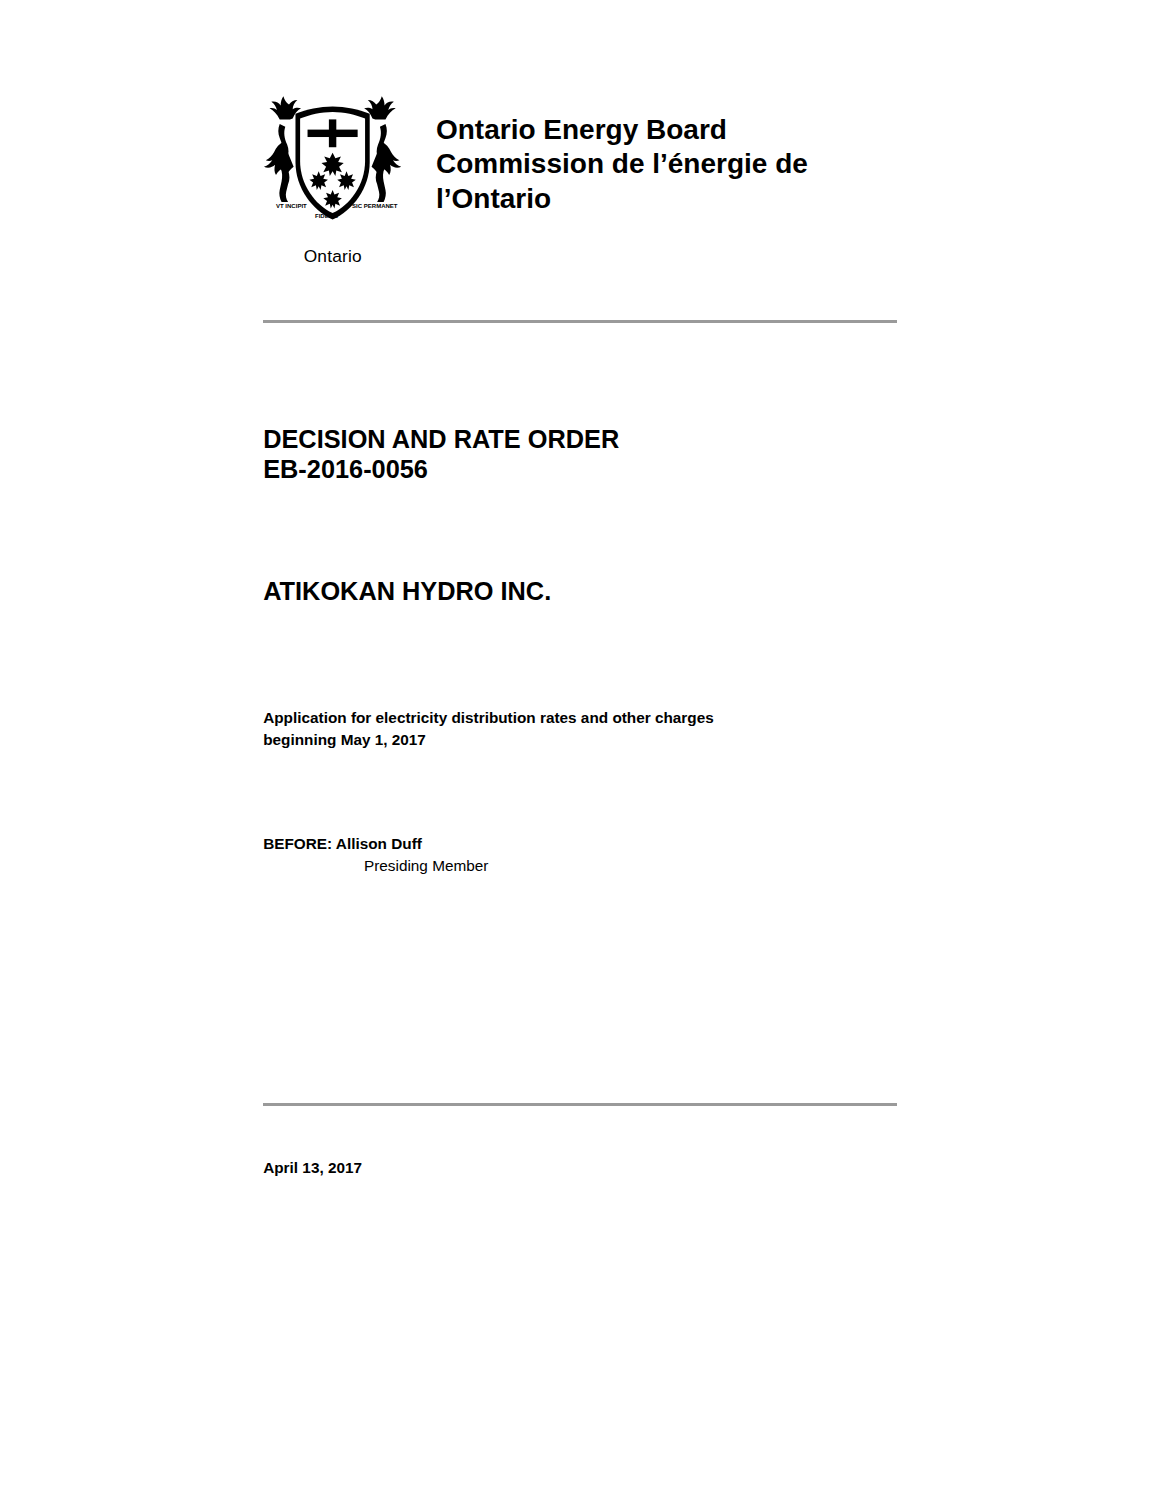VT INCIPIT SIC PERMANET FIDELIS
Ontario
Ontario Energy Board
Commission de l’énergie de l’Ontario
DECISION AND RATE ORDER
EB-2016-0056
ATIKOKAN HYDRO INC.
Application for electricity distribution rates and other charges
beginning May 1, 2017
BEFORE: Allison Duff
Presiding Member
April 13, 2017